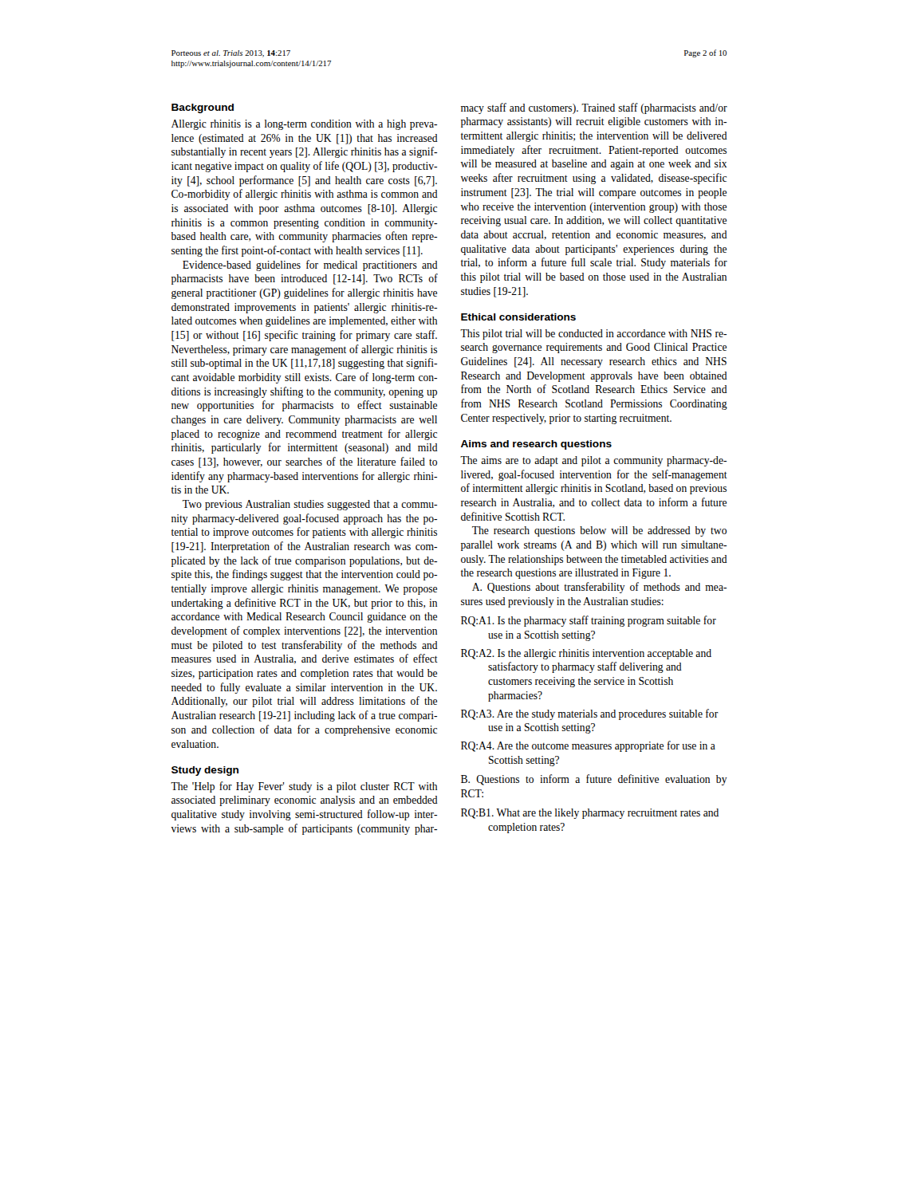Porteous et al. Trials 2013, 14:217
http://www.trialsjournal.com/content/14/1/217
Page 2 of 10
Background
Allergic rhinitis is a long-term condition with a high prevalence (estimated at 26% in the UK [1]) that has increased substantially in recent years [2]. Allergic rhinitis has a significant negative impact on quality of life (QOL) [3], productivity [4], school performance [5] and health care costs [6,7]. Co-morbidity of allergic rhinitis with asthma is common and is associated with poor asthma outcomes [8-10]. Allergic rhinitis is a common presenting condition in community-based health care, with community pharmacies often representing the first point-of-contact with health services [11].
Evidence-based guidelines for medical practitioners and pharmacists have been introduced [12-14]. Two RCTs of general practitioner (GP) guidelines for allergic rhinitis have demonstrated improvements in patients' allergic rhinitis-related outcomes when guidelines are implemented, either with [15] or without [16] specific training for primary care staff. Nevertheless, primary care management of allergic rhinitis is still sub-optimal in the UK [11,17,18] suggesting that significant avoidable morbidity still exists. Care of long-term conditions is increasingly shifting to the community, opening up new opportunities for pharmacists to effect sustainable changes in care delivery. Community pharmacists are well placed to recognize and recommend treatment for allergic rhinitis, particularly for intermittent (seasonal) and mild cases [13], however, our searches of the literature failed to identify any pharmacy-based interventions for allergic rhinitis in the UK.
Two previous Australian studies suggested that a community pharmacy-delivered goal-focused approach has the potential to improve outcomes for patients with allergic rhinitis [19-21]. Interpretation of the Australian research was complicated by the lack of true comparison populations, but despite this, the findings suggest that the intervention could potentially improve allergic rhinitis management. We propose undertaking a definitive RCT in the UK, but prior to this, in accordance with Medical Research Council guidance on the development of complex interventions [22], the intervention must be piloted to test transferability of the methods and measures used in Australia, and derive estimates of effect sizes, participation rates and completion rates that would be needed to fully evaluate a similar intervention in the UK. Additionally, our pilot trial will address limitations of the Australian research [19-21] including lack of a true comparison and collection of data for a comprehensive economic evaluation.
Study design
The 'Help for Hay Fever' study is a pilot cluster RCT with associated preliminary economic analysis and an embedded qualitative study involving semi-structured follow-up interviews with a sub-sample of participants (community pharmacy staff and customers). Trained staff (pharmacists and/or pharmacy assistants) will recruit eligible customers with intermittent allergic rhinitis; the intervention will be delivered immediately after recruitment. Patient-reported outcomes will be measured at baseline and again at one week and six weeks after recruitment using a validated, disease-specific instrument [23]. The trial will compare outcomes in people who receive the intervention (intervention group) with those receiving usual care. In addition, we will collect quantitative data about accrual, retention and economic measures, and qualitative data about participants' experiences during the trial, to inform a future full scale trial. Study materials for this pilot trial will be based on those used in the Australian studies [19-21].
Ethical considerations
This pilot trial will be conducted in accordance with NHS research governance requirements and Good Clinical Practice Guidelines [24]. All necessary research ethics and NHS Research and Development approvals have been obtained from the North of Scotland Research Ethics Service and from NHS Research Scotland Permissions Coordinating Center respectively, prior to starting recruitment.
Aims and research questions
The aims are to adapt and pilot a community pharmacy-delivered, goal-focused intervention for the self-management of intermittent allergic rhinitis in Scotland, based on previous research in Australia, and to collect data to inform a future definitive Scottish RCT.
The research questions below will be addressed by two parallel work streams (A and B) which will run simultaneously. The relationships between the timetabled activities and the research questions are illustrated in Figure 1.
A. Questions about transferability of methods and measures used previously in the Australian studies:
RQ:A1. Is the pharmacy staff training program suitable for use in a Scottish setting?
RQ:A2. Is the allergic rhinitis intervention acceptable and satisfactory to pharmacy staff delivering and customers receiving the service in Scottish pharmacies?
RQ:A3. Are the study materials and procedures suitable for use in a Scottish setting?
RQ:A4. Are the outcome measures appropriate for use in a Scottish setting?
B. Questions to inform a future definitive evaluation by RCT:
RQ:B1. What are the likely pharmacy recruitment rates and completion rates?